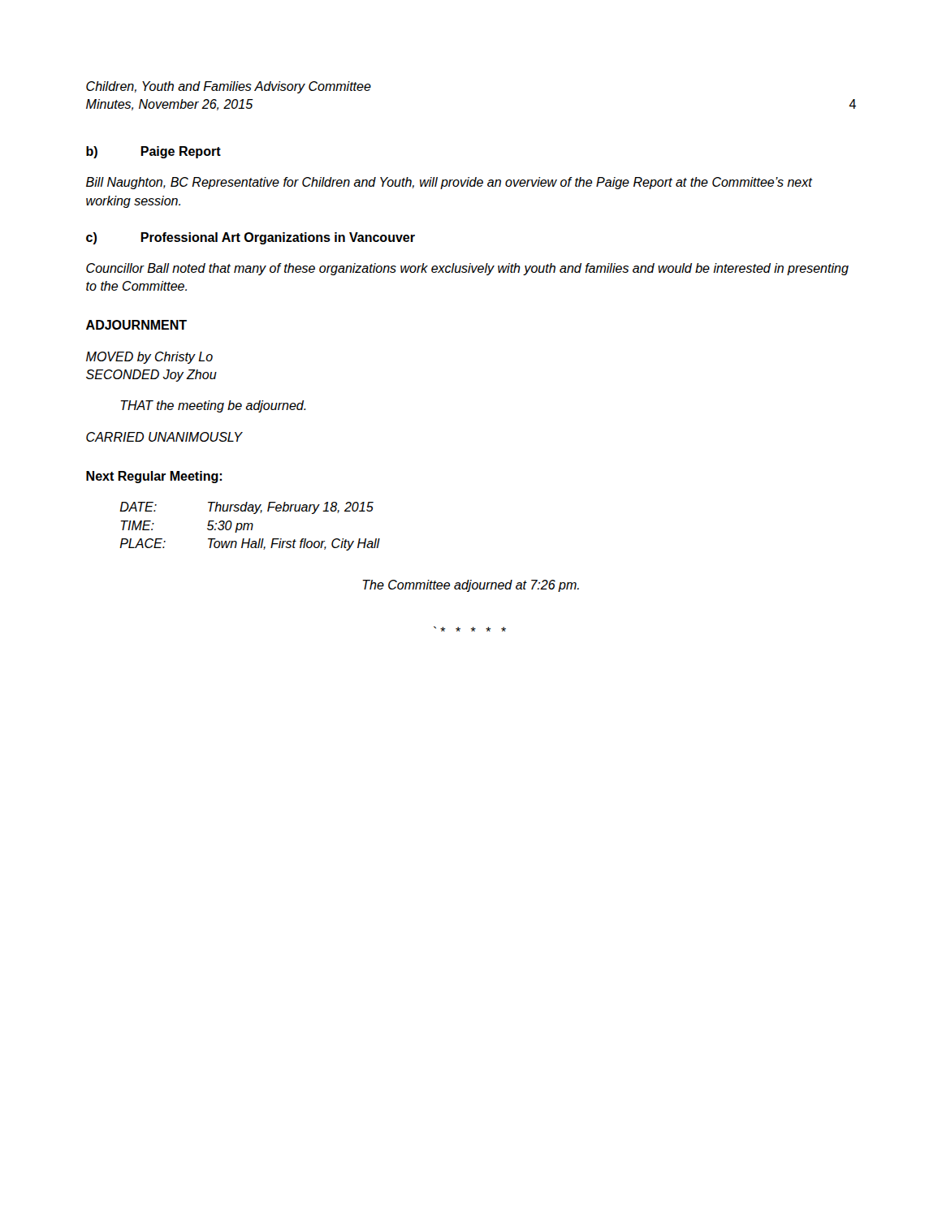Children, Youth and Families Advisory Committee
Minutes, November 26, 2015 4
b) Paige Report
Bill Naughton, BC Representative for Children and Youth, will provide an overview of the Paige Report at the Committee’s next working session.
c) Professional Art Organizations in Vancouver
Councillor Ball noted that many of these organizations work exclusively with youth and families and would be interested in presenting to the Committee.
ADJOURNMENT
MOVED by Christy Lo
SECONDED Joy Zhou
THAT the meeting be adjourned.
CARRIED UNANIMOUSLY
Next Regular Meeting:
| DATE: | Thursday, February 18, 2015 |
| TIME: | 5:30 pm |
| PLACE: | Town Hall, First floor, City Hall |
The Committee adjourned at 7:26 pm.
`* * * * *